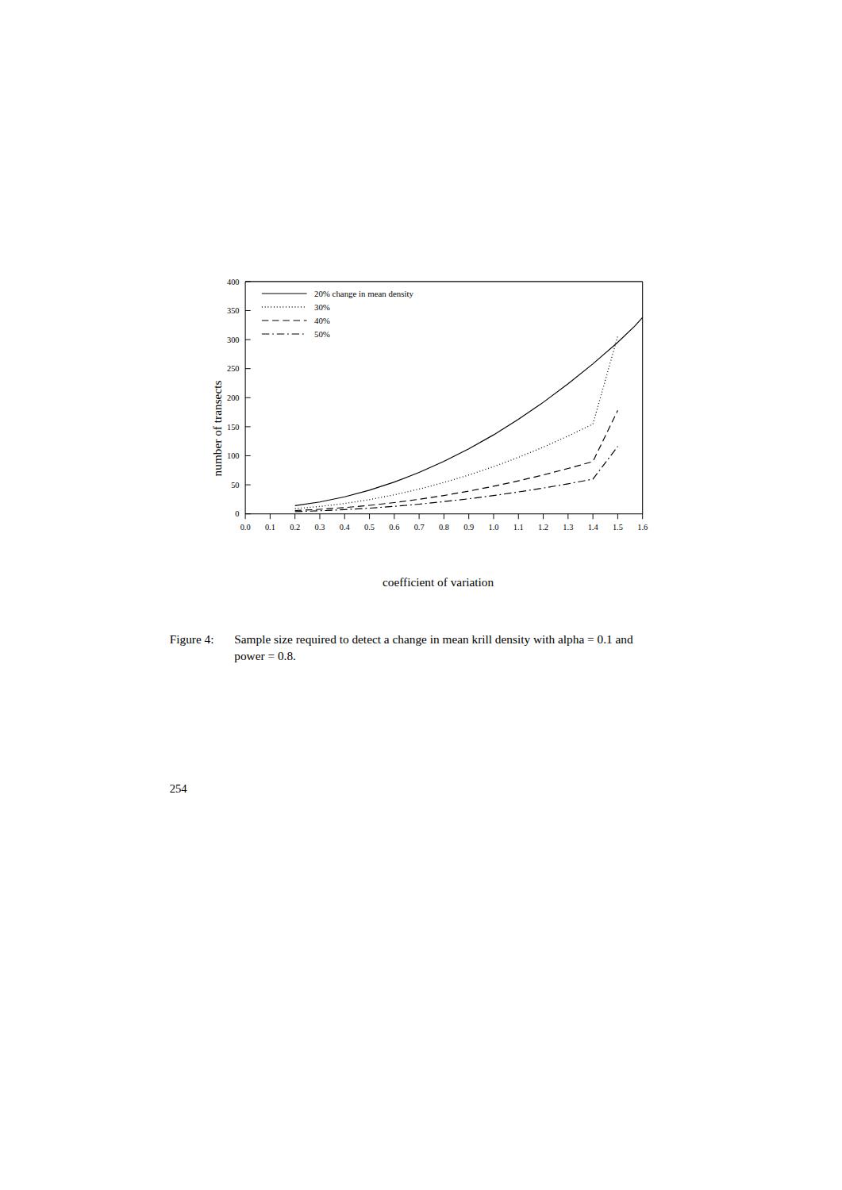number of transects 0 50 100 150 200 250 300 350 400 0.0 0.1 0.2 0.3 0.4 0.5 0.6 0.7 0.8 0.9 1.0 1.1 1.2 1.3 1.4 1.5 1.6 20% change in mean density 30% 40% 50%
coefficient of variation
Figure 4: Sample size required to detect a change in mean krill density with alpha = 0.1 and power = 0.8.
254